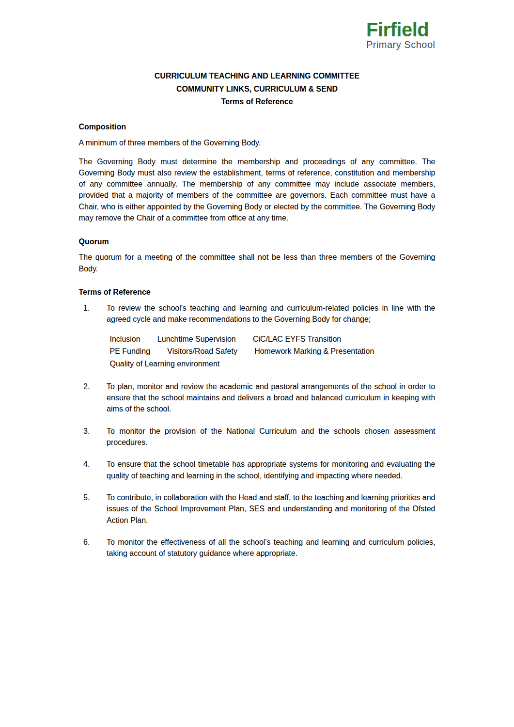Firfield
Primary School
Curriculum Teaching and Learning Committee
Community Links, Curriculum & SEND
Terms of Reference
Composition
A minimum of three members of the Governing Body.
The Governing Body must determine the membership and proceedings of any committee. The Governing Body must also review the establishment, terms of reference, constitution and membership of any committee annually. The membership of any committee may include associate members, provided that a majority of members of the committee are governors. Each committee must have a Chair, who is either appointed by the Governing Body or elected by the committee. The Governing Body may remove the Chair of a committee from office at any time.
Quorum
The quorum for a meeting of the committee shall not be less than three members of the Governing Body.
Terms of Reference
To review the school's teaching and learning and curriculum-related policies in line with the agreed cycle and make recommendations to the Governing Body for change;
Inclusion Lunchtime Supervision CiC/LAC EYFS Transition
PE Funding Visitors/Road Safety Homework Marking & Presentation Quality of Learning environment
To plan, monitor and review the academic and pastoral arrangements of the school in order to ensure that the school maintains and delivers a broad and balanced curriculum in keeping with aims of the school.
To monitor the provision of the National Curriculum and the schools chosen assessment procedures.
To ensure that the school timetable has appropriate systems for monitoring and evaluating the quality of teaching and learning in the school, identifying and impacting where needed.
To contribute, in collaboration with the Head and staff, to the teaching and learning priorities and issues of the School Improvement Plan, SES and understanding and monitoring of the Ofsted Action Plan.
To monitor the effectiveness of all the school's teaching and learning and curriculum policies, taking account of statutory guidance where appropriate.